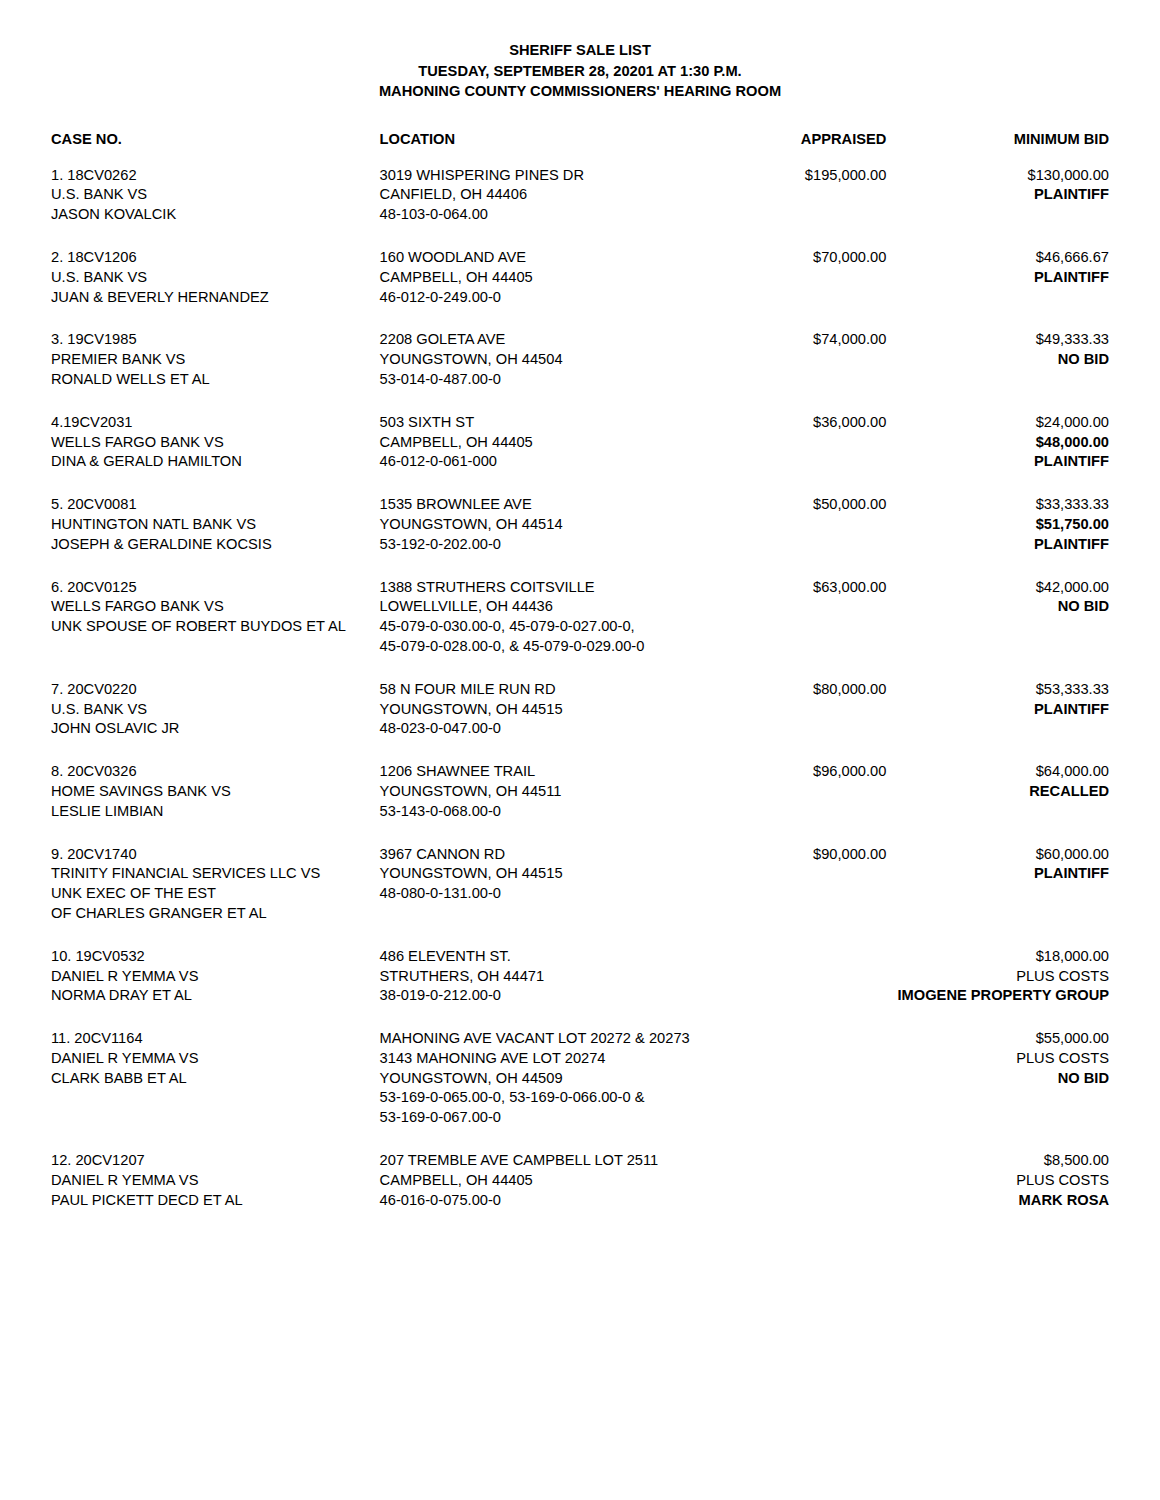SHERIFF SALE LIST
TUESDAY, SEPTEMBER 28, 20201 AT 1:30 P.M.
MAHONING COUNTY COMMISSIONERS' HEARING ROOM
| CASE NO. | LOCATION | APPRAISED | MINIMUM BID |
| --- | --- | --- | --- |
| 1. 18CV0262 U.S. BANK VS JASON KOVALCIK | 3019 WHISPERING PINES DR CANFIELD, OH 44406 48-103-0-064.00 | $195,000.00 | $130,000.00 PLAINTIFF |
| 2. 18CV1206 U.S. BANK VS JUAN & BEVERLY HERNANDEZ | 160 WOODLAND AVE CAMPBELL, OH 44405 46-012-0-249.00-0 | $70,000.00 | $46,666.67 PLAINTIFF |
| 3. 19CV1985 PREMIER BANK VS RONALD WELLS ET AL | 2208 GOLETA AVE YOUNGSTOWN, OH 44504 53-014-0-487.00-0 | $74,000.00 | $49,333.33 NO BID |
| 4.19CV2031 WELLS FARGO BANK VS DINA & GERALD HAMILTON | 503 SIXTH ST CAMPBELL, OH 44405 46-012-0-061-000 | $36,000.00 | $24,000.00 $48,000.00 PLAINTIFF |
| 5. 20CV0081 HUNTINGTON NATL BANK VS JOSEPH & GERALDINE KOCSIS | 1535 BROWNLEE AVE YOUNGSTOWN, OH 44514 53-192-0-202.00-0 | $50,000.00 | $33,333.33 $51,750.00 PLAINTIFF |
| 6. 20CV0125 WELLS FARGO BANK VS UNK SPOUSE OF ROBERT BUYDOS ET AL | 1388 STRUTHERS COITSVILLE LOWELLVILLE, OH 44436 45-079-0-030.00-0, 45-079-0-027.00-0, 45-079-0-028.00-0, & 45-079-0-029.00-0 | $63,000.00 | $42,000.00 NO BID |
| 7. 20CV0220 U.S. BANK VS JOHN OSLAVIC JR | 58 N FOUR MILE RUN RD YOUNGSTOWN, OH 44515 48-023-0-047.00-0 | $80,000.00 | $53,333.33 PLAINTIFF |
| 8. 20CV0326 HOME SAVINGS BANK VS LESLIE LIMBIAN | 1206 SHAWNEE TRAIL YOUNGSTOWN, OH 44511 53-143-0-068.00-0 | $96,000.00 | $64,000.00 RECALLED |
| 9. 20CV1740 TRINITY FINANCIAL SERVICES LLC VS UNK EXEC OF THE EST OF CHARLES GRANGER ET AL | 3967 CANNON RD YOUNGSTOWN, OH 44515 48-080-0-131.00-0 | $90,000.00 | $60,000.00 PLAINTIFF |
| 10. 19CV0532 DANIEL R YEMMA VS NORMA DRAY ET AL | 486 ELEVENTH ST. STRUTHERS, OH 44471 38-019-0-212.00-0 | | $18,000.00 PLUS COSTS IMOGENE PROPERTY GROUP |
| 11. 20CV1164 DANIEL R YEMMA VS CLARK BABB ET AL | MAHONING AVE VACANT LOT 20272 & 20273 3143 MAHONING AVE LOT 20274 YOUNGSTOWN, OH 44509 53-169-0-065.00-0, 53-169-0-066.00-0 & 53-169-0-067.00-0 | | $55,000.00 PLUS COSTS NO BID |
| 12. 20CV1207 DANIEL R YEMMA VS PAUL PICKETT DECD ET AL | 207 TREMBLE AVE CAMPBELL LOT 2511 CAMPBELL, OH 44405 46-016-0-075.00-0 | | $8,500.00 PLUS COSTS MARK ROSA |